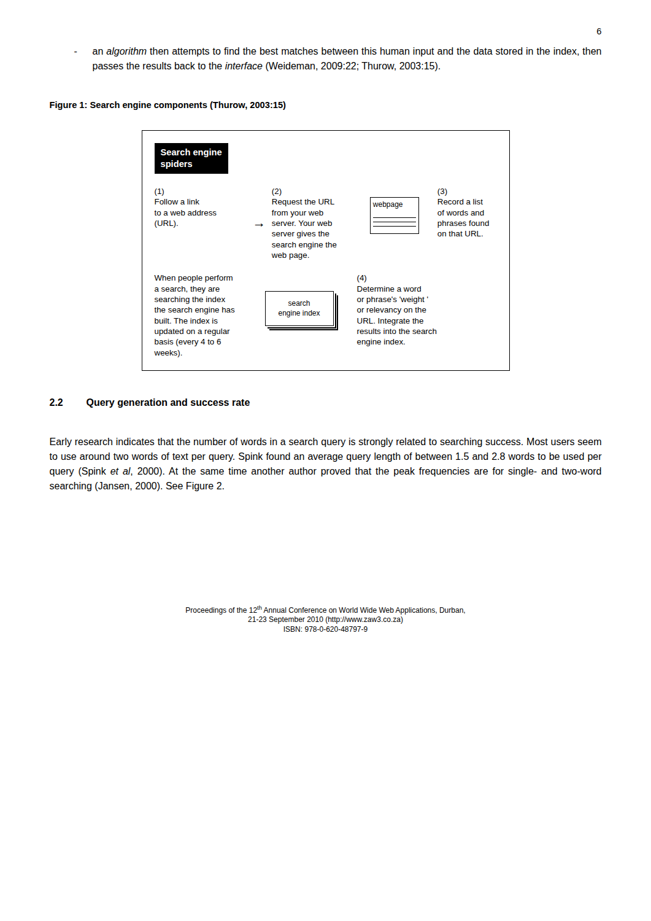6
-
an algorithm then attempts to find the best matches between this human input and the data stored in the index, then passes the results back to the interface (Weideman, 2009:22; Thurow, 2003:15).
Figure 1: Search engine components (Thurow, 2003:15)
Search engine
spiders
(1)
Follow a link
to a web address
(URL).
→
(2)
Request the URL
from your web
server. Your web
server gives the
search engine the
web page.
webpage
(3)
Record a list
of words and
phrases found
on that URL.
When people perform
a search, they are
searching the index
the search engine has
built. The index is
updated on a regular
basis (every 4 to 6
weeks).
search
engine index
(4)
Determine a word
or phrase's 'weight '
or relevancy on the
URL. Integrate the
results into the search
engine index.
2.2 Query generation and success rate
Early research indicates that the number of words in a search query is strongly related to searching success. Most users seem to use around two words of text per query. Spink found an average query length of between 1.5 and 2.8 words to be used per query (Spink et al, 2000). At the same time another author proved that the peak frequencies are for single- and two-word searching (Jansen, 2000). See Figure 2.
Proceedings of the 12th Annual Conference on World Wide Web Applications, Durban,
21-23 September 2010 (http://www.zaw3.co.za)
ISBN: 978-0-620-48797-9